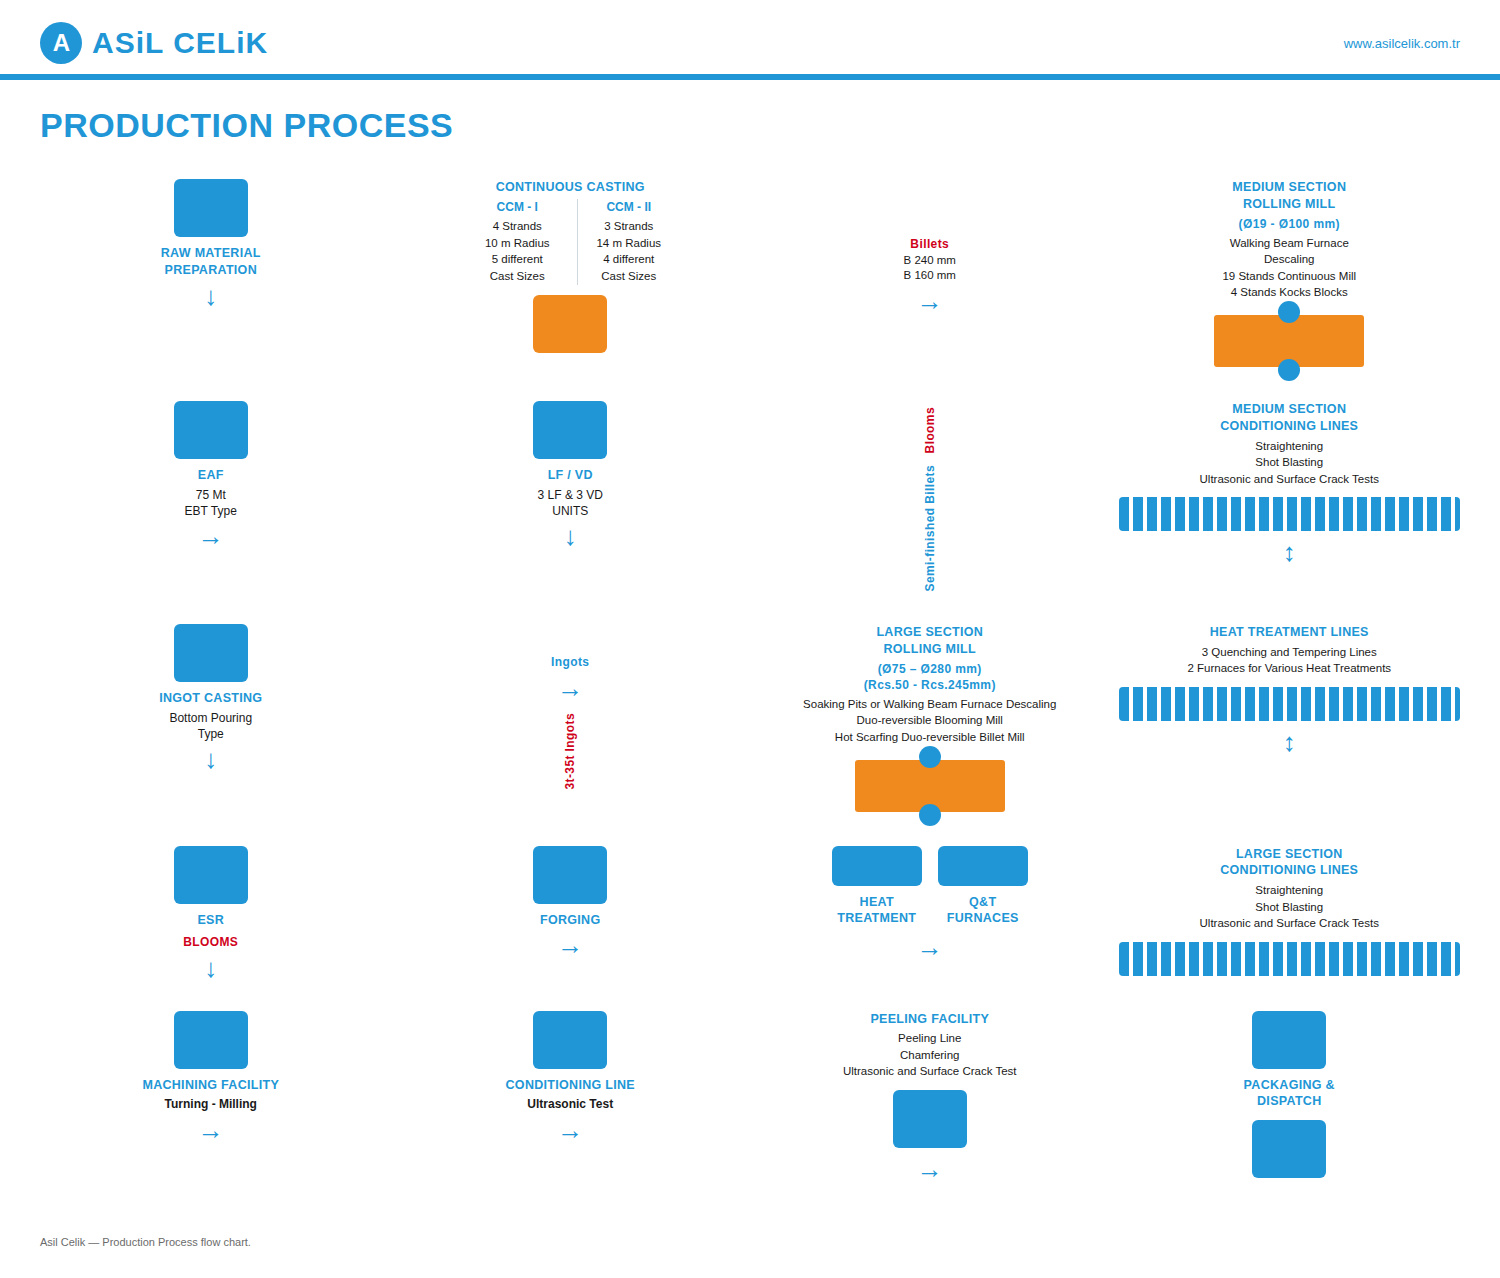A
ASiL CELiK
www.asilcelik.com.tr
PRODUCTION PROCESS
RAW MATERIAL
PREPARATION
↓
CONTINUOUS CASTING
CCM - I
4 Strands
10 m Radius
5 different
Cast Sizes
CCM - II
3 Strands
14 m Radius
4 different
Cast Sizes
Billets
B 240 mm
B 160 mm
→
MEDIUM SECTION
ROLLING MILL
(Ø19 - Ø100 mm)
Walking Beam Furnace
Descaling
19 Stands Continuous Mill
4 Stands Kocks Blocks
EAF
75 Mt
EBT Type
→
LF / VD
3 LF & 3 VD
UNITS
↓
Blooms
Semi-finished Billets
MEDIUM SECTION
CONDITIONING LINES
Straightening
Shot Blasting
Ultrasonic and Surface Crack Tests
↕
INGOT CASTING
Bottom Pouring
Type
↓
Ingots
→
3t-35t Ingots
LARGE SECTION
ROLLING MILL
(Ø75 – Ø280 mm)
(Rcs.50 - Rcs.245mm)
Soaking Pits or Walking Beam Furnace Descaling
Duo-reversible Blooming Mill
Hot Scarfing Duo-reversible Billet Mill
HEAT TREATMENT LINES
3 Quenching and Tempering Lines
2 Furnaces for Various Heat Treatments
↕
ESR
BLOOMS
↓
FORGING
→
HEAT
TREATMENT
Q&T
FURNACES
→
LARGE SECTION
CONDITIONING LINES
Straightening
Shot Blasting
Ultrasonic and Surface Crack Tests
MACHINING FACILITY
Turning - Milling
→
CONDITIONING LINE
Ultrasonic Test
→
PEELING FACILITY
Peeling Line
Chamfering
Ultrasonic and Surface Crack Test
→
PACKAGING &
DISPATCH
Asil Celik — Production Process flow chart.